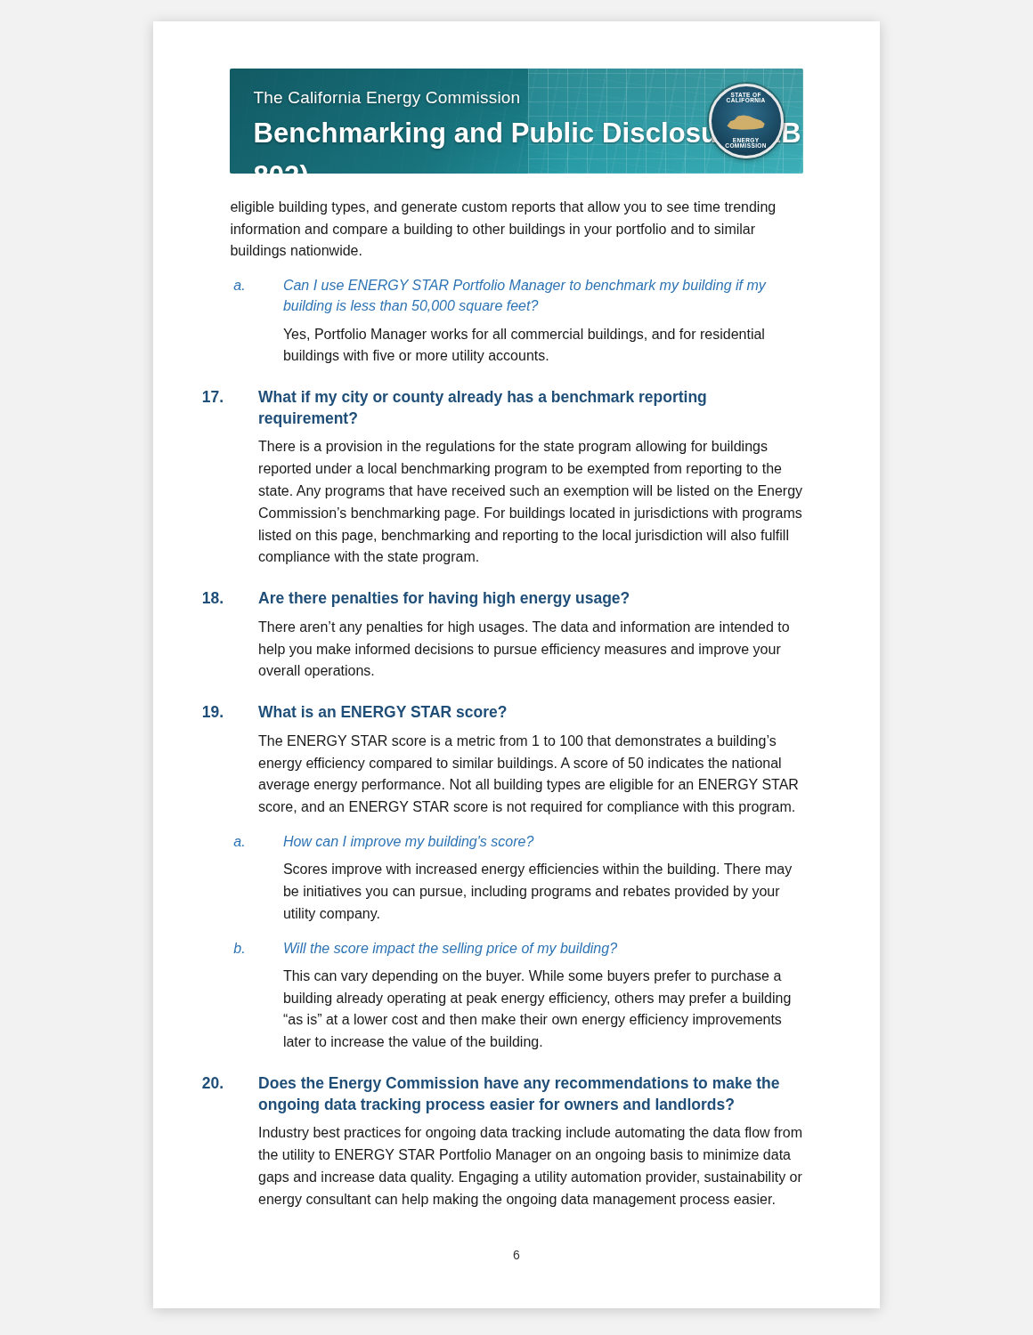The California Energy Commission
Benchmarking and Public Disclosure (AB 802)
State of California
Energy Commission
eligible building types, and generate custom reports that allow you to see time trending information and compare a building to other buildings in your portfolio and to similar buildings nationwide.
a. Can I use ENERGY STAR Portfolio Manager to benchmark my building if my building is less than 50,000 square feet?
Yes, Portfolio Manager works for all commercial buildings, and for residential buildings with five or more utility accounts.
17. What if my city or county already has a benchmark reporting requirement?
There is a provision in the regulations for the state program allowing for buildings reported under a local benchmarking program to be exempted from reporting to the state. Any programs that have received such an exemption will be listed on the Energy Commission’s benchmarking page. For buildings located in jurisdictions with programs listed on this page, benchmarking and reporting to the local jurisdiction will also fulfill compliance with the state program.
18. Are there penalties for having high energy usage?
There aren’t any penalties for high usages. The data and information are intended to help you make informed decisions to pursue efficiency measures and improve your overall operations.
19. What is an ENERGY STAR score?
The ENERGY STAR score is a metric from 1 to 100 that demonstrates a building’s energy efficiency compared to similar buildings. A score of 50 indicates the national average energy performance. Not all building types are eligible for an ENERGY STAR score, and an ENERGY STAR score is not required for compliance with this program.
a. How can I improve my building's score?
Scores improve with increased energy efficiencies within the building. There may be initiatives you can pursue, including programs and rebates provided by your utility company.
b. Will the score impact the selling price of my building?
This can vary depending on the buyer. While some buyers prefer to purchase a building already operating at peak energy efficiency, others may prefer a building “as is” at a lower cost and then make their own energy efficiency improvements later to increase the value of the building.
20. Does the Energy Commission have any recommendations to make the ongoing data tracking process easier for owners and landlords?
Industry best practices for ongoing data tracking include automating the data flow from the utility to ENERGY STAR Portfolio Manager on an ongoing basis to minimize data gaps and increase data quality. Engaging a utility automation provider, sustainability or energy consultant can help making the ongoing data management process easier.
6